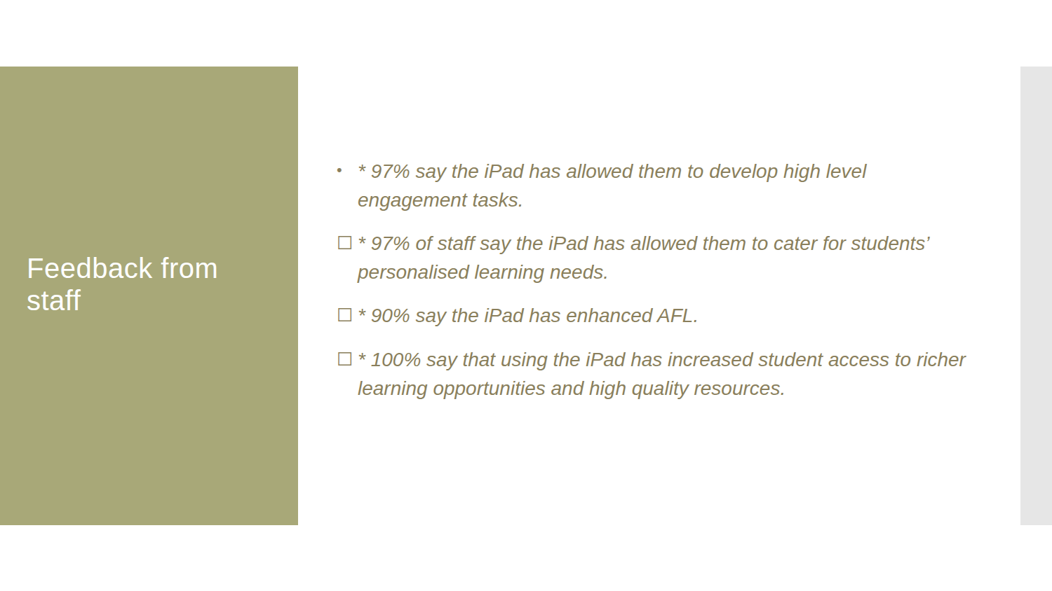Feedback from staff
•* 97% say the iPad has allowed them to develop high level engagement tasks.
☐* 97% of staff say the iPad has allowed them to cater for students’ personalised learning needs.
☐* 90% say the iPad has enhanced AFL.
☐* 100% say that using the iPad has increased student access to richer learning opportunities and high quality resources.